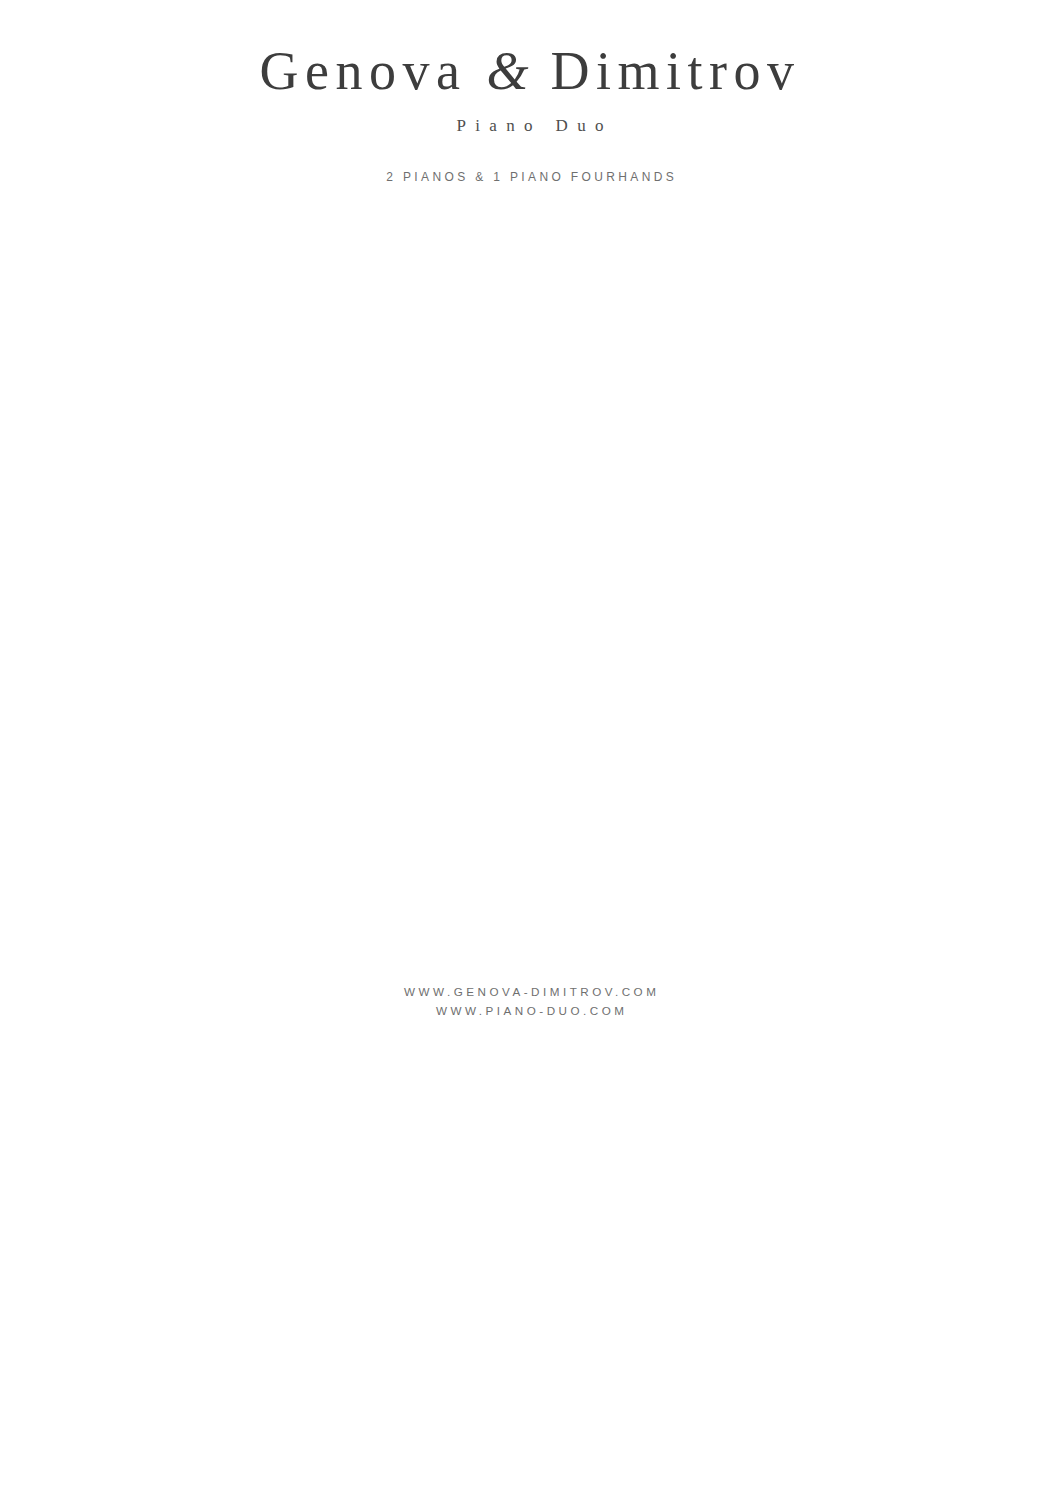Genova & Dimitrov
Piano Duo
2 Pianos & 1 Piano Fourhands
www.genova-dimitrov.com www.piano-duo.com